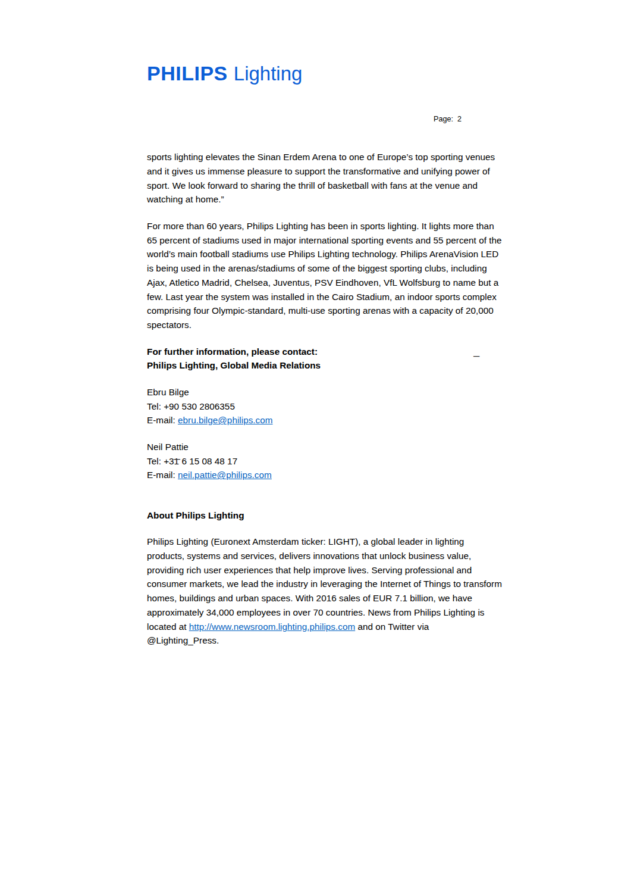PHILIPS Lighting
Page: 2
sports lighting elevates the Sinan Erdem Arena to one of Europe’s top sporting venues and it gives us immense pleasure to support the transformative and unifying power of sport. We look forward to sharing the thrill of basketball with fans at the venue and watching at home.”
–
For more than 60 years, Philips Lighting has been in sports lighting. It lights more than 65 percent of stadiums used in major international sporting events and 55 percent of the world’s main football stadiums use Philips Lighting technology. Philips ArenaVision LED is being used in the arenas/stadiums of some of the biggest sporting clubs, including Ajax, Atletico Madrid, Chelsea, Juventus, PSV Eindhoven, VfL Wolfsburg to name but a few. Last year the system was installed in the Cairo Stadium, an indoor sports complex comprising four Olympic-standard, multi-use sporting arenas with a capacity of 20,000 spectators.
For further information, please contact:
Philips Lighting, Global Media Relations
Ebru Bilge
Tel: +90 530 2806355
E-mail: ebru.bilge@philips.com
–
Neil Pattie
Tel: +31 6 15 08 48 17
E-mail: neil.pattie@philips.com
About Philips Lighting
Philips Lighting (Euronext Amsterdam ticker: LIGHT), a global leader in lighting products, systems and services, delivers innovations that unlock business value, providing rich user experiences that help improve lives. Serving professional and consumer markets, we lead the industry in leveraging the Internet of Things to transform homes, buildings and urban spaces. With 2016 sales of EUR 7.1 billion, we have approximately 34,000 employees in over 70 countries. News from Philips Lighting is located at http://www.newsroom.lighting.philips.com and on Twitter via @Lighting_Press.